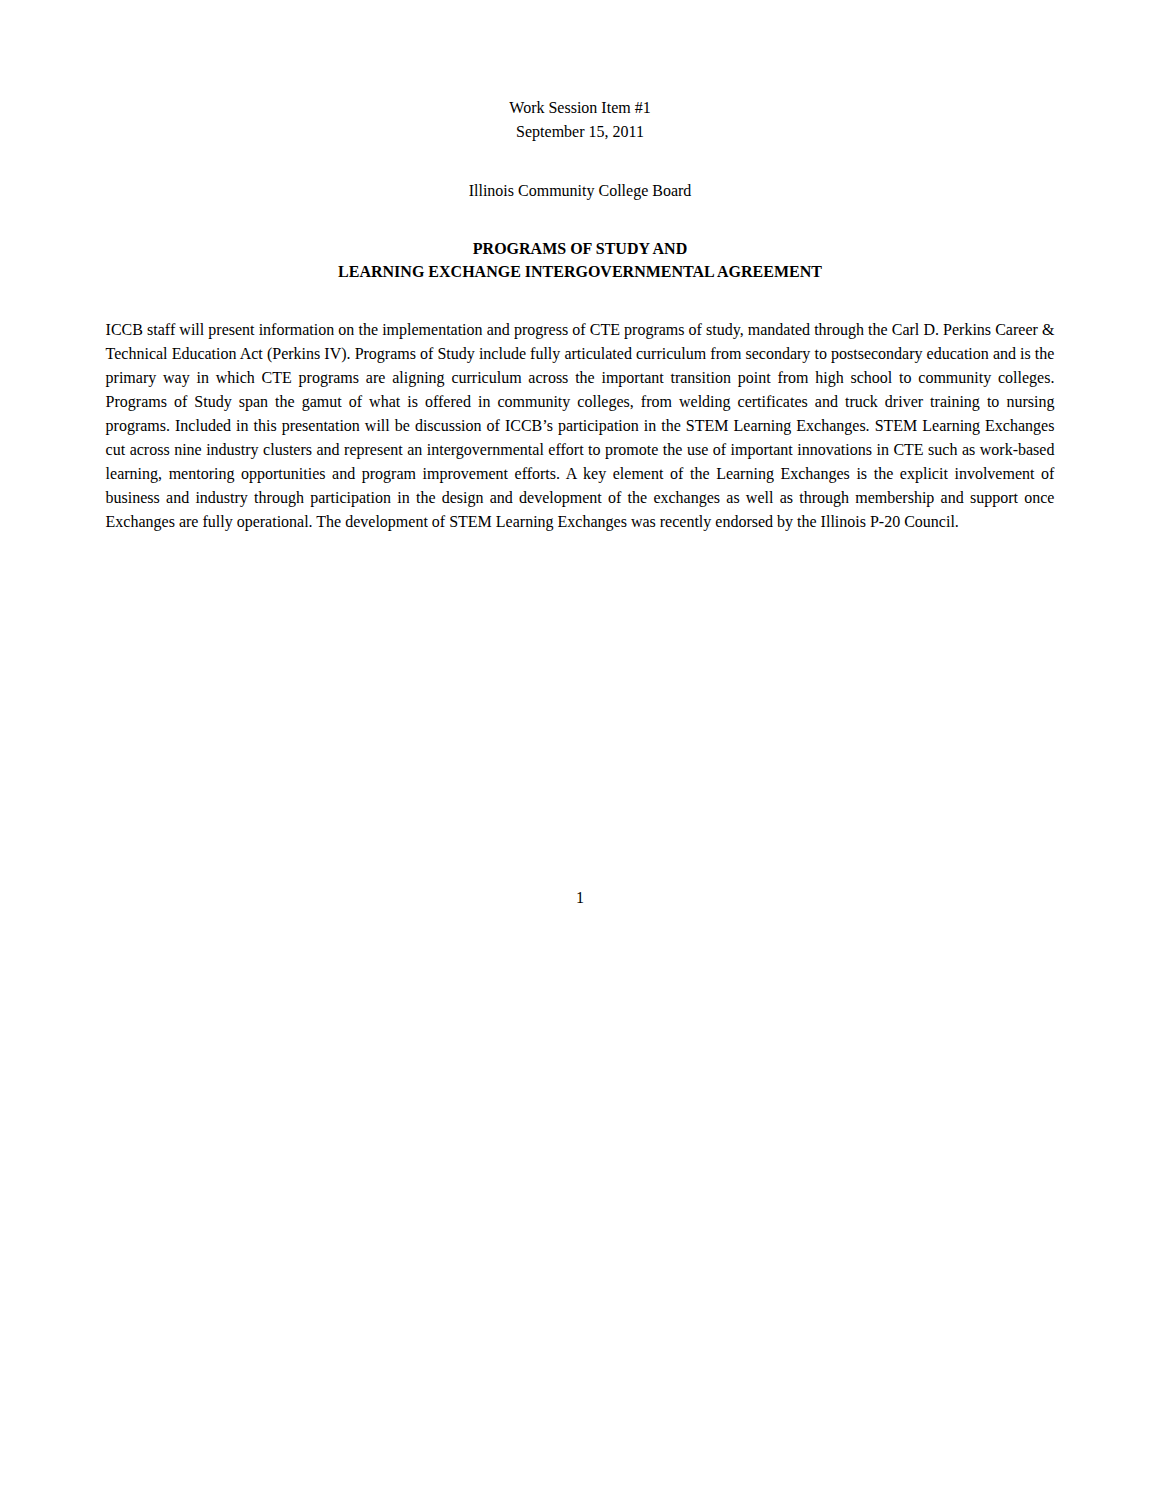Work Session Item #1 September 15, 2011
Illinois Community College Board
PROGRAMS OF STUDY AND LEARNING EXCHANGE INTERGOVERNMENTAL AGREEMENT
ICCB staff will present information on the implementation and progress of CTE programs of study, mandated through the Carl D. Perkins Career & Technical Education Act (Perkins IV). Programs of Study include fully articulated curriculum from secondary to postsecondary education and is the primary way in which CTE programs are aligning curriculum across the important transition point from high school to community colleges. Programs of Study span the gamut of what is offered in community colleges, from welding certificates and truck driver training to nursing programs. Included in this presentation will be discussion of ICCB’s participation in the STEM Learning Exchanges. STEM Learning Exchanges cut across nine industry clusters and represent an intergovernmental effort to promote the use of important innovations in CTE such as work-based learning, mentoring opportunities and program improvement efforts. A key element of the Learning Exchanges is the explicit involvement of business and industry through participation in the design and development of the exchanges as well as through membership and support once Exchanges are fully operational. The development of STEM Learning Exchanges was recently endorsed by the Illinois P-20 Council.
1